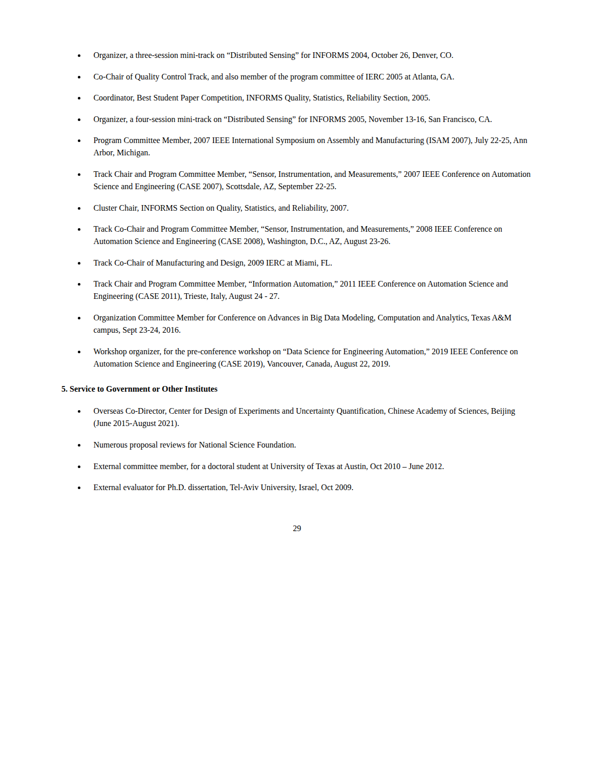Organizer, a three-session mini-track on “Distributed Sensing” for INFORMS 2004, October 26, Denver, CO.
Co-Chair of Quality Control Track, and also member of the program committee of IERC 2005 at Atlanta, GA.
Coordinator, Best Student Paper Competition, INFORMS Quality, Statistics, Reliability Section, 2005.
Organizer, a four-session mini-track on “Distributed Sensing” for INFORMS 2005, November 13-16, San Francisco, CA.
Program Committee Member, 2007 IEEE International Symposium on Assembly and Manufacturing (ISAM 2007), July 22-25, Ann Arbor, Michigan.
Track Chair and Program Committee Member, “Sensor, Instrumentation, and Measurements,” 2007 IEEE Conference on Automation Science and Engineering (CASE 2007), Scottsdale, AZ, September 22-25.
Cluster Chair, INFORMS Section on Quality, Statistics, and Reliability, 2007.
Track Co-Chair and Program Committee Member, “Sensor, Instrumentation, and Measurements,” 2008 IEEE Conference on Automation Science and Engineering (CASE 2008), Washington, D.C., AZ, August 23-26.
Track Co-Chair of Manufacturing and Design, 2009 IERC at Miami, FL.
Track Chair and Program Committee Member, “Information Automation,” 2011 IEEE Conference on Automation Science and Engineering (CASE 2011), Trieste, Italy, August 24 - 27.
Organization Committee Member for Conference on Advances in Big Data Modeling, Computation and Analytics, Texas A&M campus, Sept 23-24, 2016.
Workshop organizer, for the pre-conference workshop on “Data Science for Engineering Automation,” 2019 IEEE Conference on Automation Science and Engineering (CASE 2019), Vancouver, Canada, August 22, 2019.
5. Service to Government or Other Institutes
Overseas Co-Director, Center for Design of Experiments and Uncertainty Quantification, Chinese Academy of Sciences, Beijing (June 2015-August 2021).
Numerous proposal reviews for National Science Foundation.
External committee member, for a doctoral student at University of Texas at Austin, Oct 2010 – June 2012.
External evaluator for Ph.D. dissertation, Tel-Aviv University, Israel, Oct 2009.
29